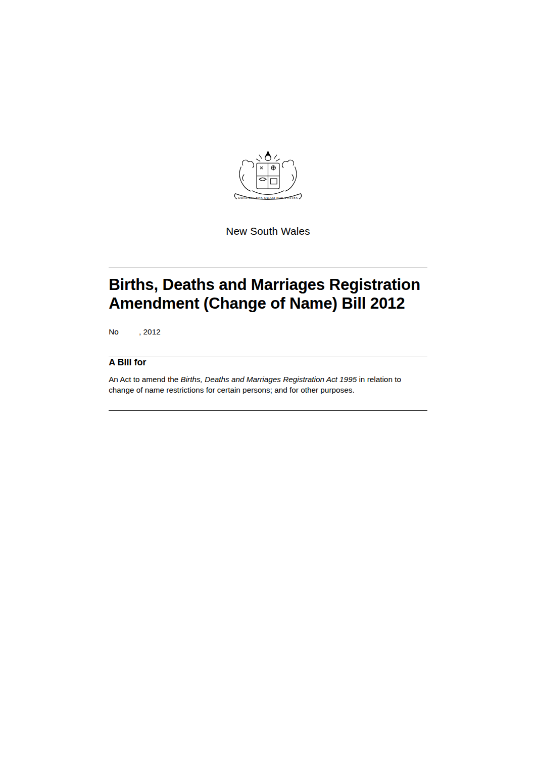New South Wales
Births, Deaths and Marriages Registration Amendment (Change of Name) Bill 2012
No , 2012
A Bill for
An Act to amend the Births, Deaths and Marriages Registration Act 1995 in relation to change of name restrictions for certain persons; and for other purposes.